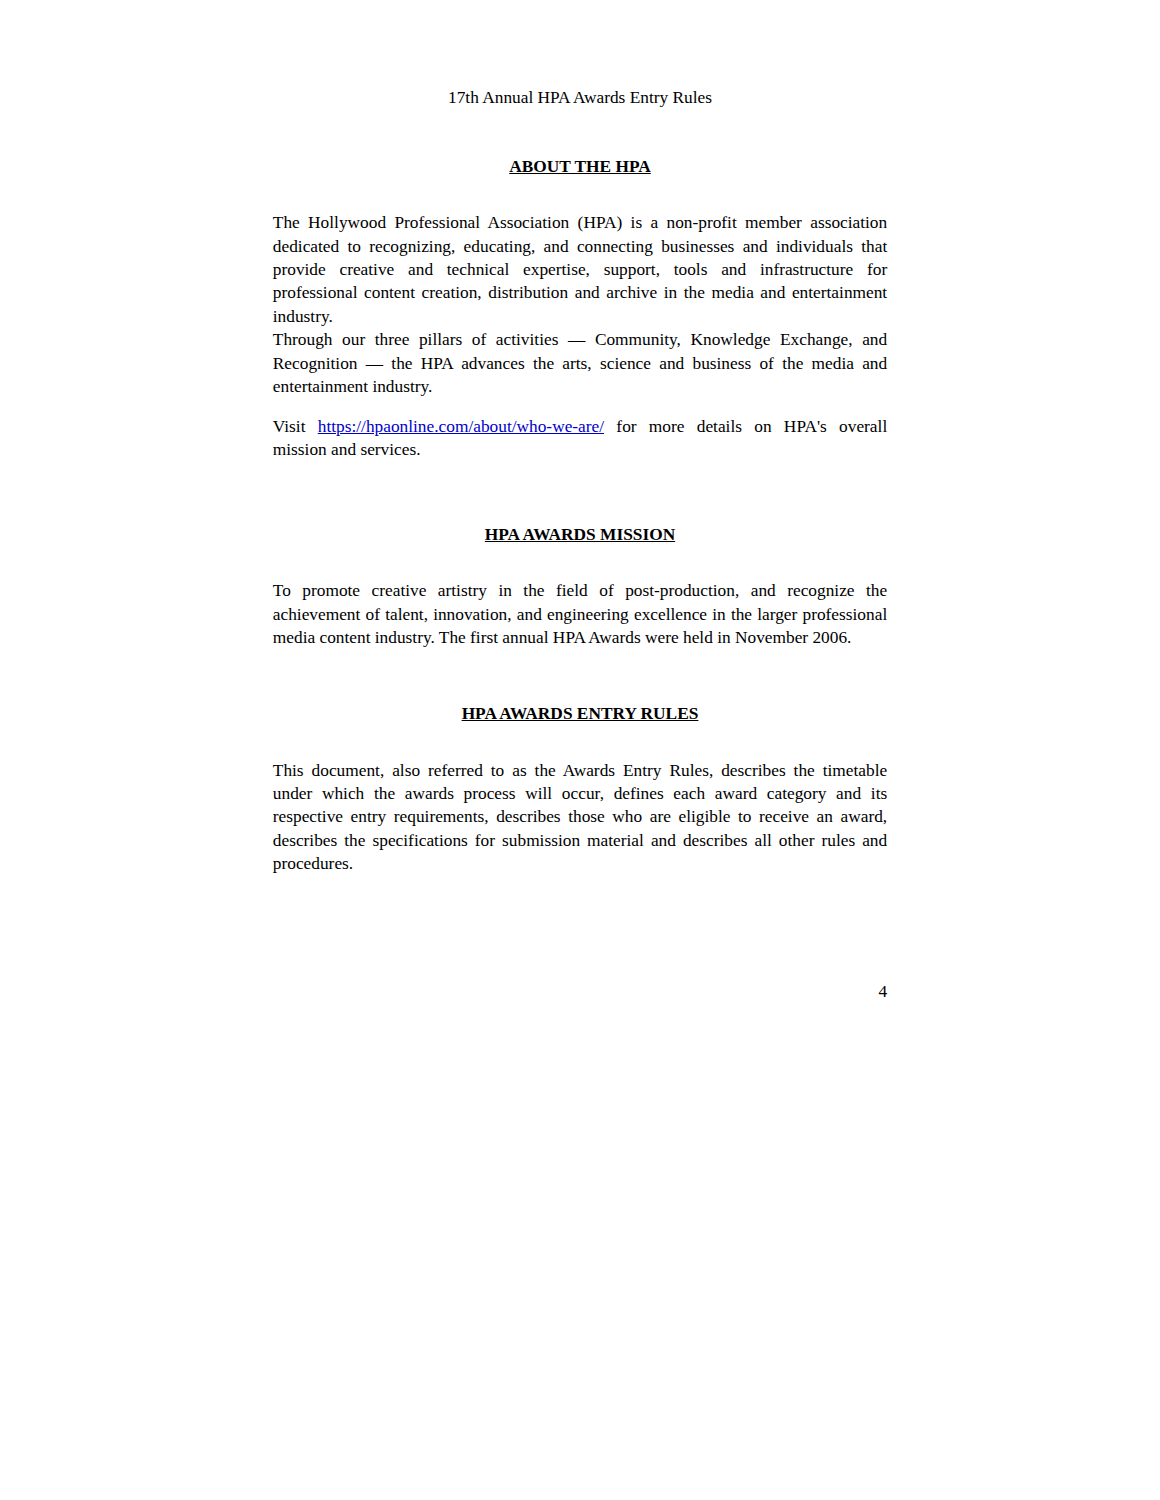17th Annual HPA Awards Entry Rules
ABOUT THE HPA
The Hollywood Professional Association (HPA) is a non-profit member association dedicated to recognizing, educating, and connecting businesses and individuals that provide creative and technical expertise, support, tools and infrastructure for professional content creation, distribution and archive in the media and entertainment industry.
Through our three pillars of activities — Community, Knowledge Exchange, and Recognition — the HPA advances the arts, science and business of the media and entertainment industry.
Visit https://hpaonline.com/about/who-we-are/ for more details on HPA's overall mission and services.
HPA AWARDS MISSION
To promote creative artistry in the field of post-production, and recognize the achievement of talent, innovation, and engineering excellence in the larger professional media content industry. The first annual HPA Awards were held in November 2006.
HPA AWARDS ENTRY RULES
This document, also referred to as the Awards Entry Rules, describes the timetable under which the awards process will occur, defines each award category and its respective entry requirements, describes those who are eligible to receive an award, describes the specifications for submission material and describes all other rules and procedures.
4